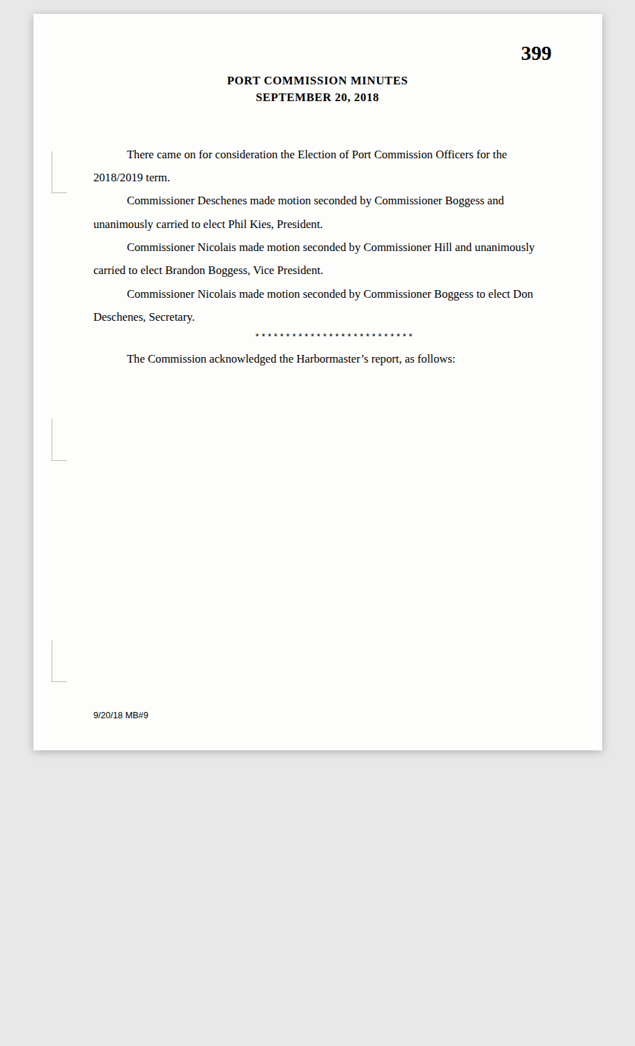399
PORT COMMISSION MINUTES
SEPTEMBER 20, 2018
There came on for consideration the Election of Port Commission Officers for the 2018/2019 term.
Commissioner Deschenes made motion seconded by Commissioner Boggess and unanimously carried to elect Phil Kies, President.
Commissioner Nicolais made motion seconded by Commissioner Hill and unanimously carried to elect Brandon Boggess, Vice President.
Commissioner Nicolais made motion seconded by Commissioner Boggess to elect Don Deschenes, Secretary.
**************************
The Commission acknowledged the Harbormaster’s report, as follows:
9/20/18 MB#9